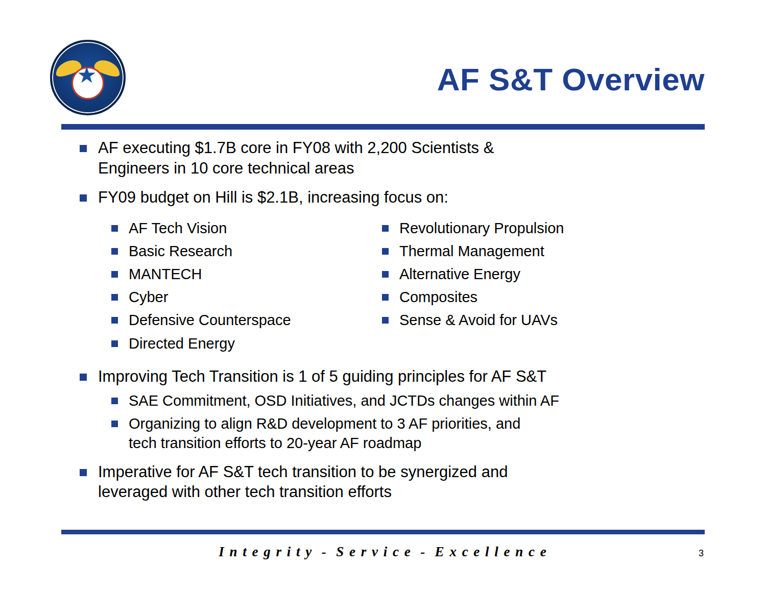AF S&T Overview
AF executing $1.7B core in FY08 with 2,200 Scientists &
Engineers in 10 core technical areas
FY09 budget on Hill is $2.1B, increasing focus on:
AF Tech Vision
Basic Research
MANTECH
Cyber
Defensive Counterspace
Directed Energy
Revolutionary Propulsion
Thermal Management
Alternative Energy
Composites
Sense & Avoid for UAVs
Improving Tech Transition is 1 of 5 guiding principles for AF S&T
SAE Commitment, OSD Initiatives, and JCTDs changes within AF
Organizing to align R&D development to 3 AF priorities, and
tech transition efforts to 20-year AF roadmap
Imperative for AF S&T tech transition to be synergized and
leveraged with other tech transition efforts
I n t e g r i t y - S e r v i c e - E x c e l l e n c e
3